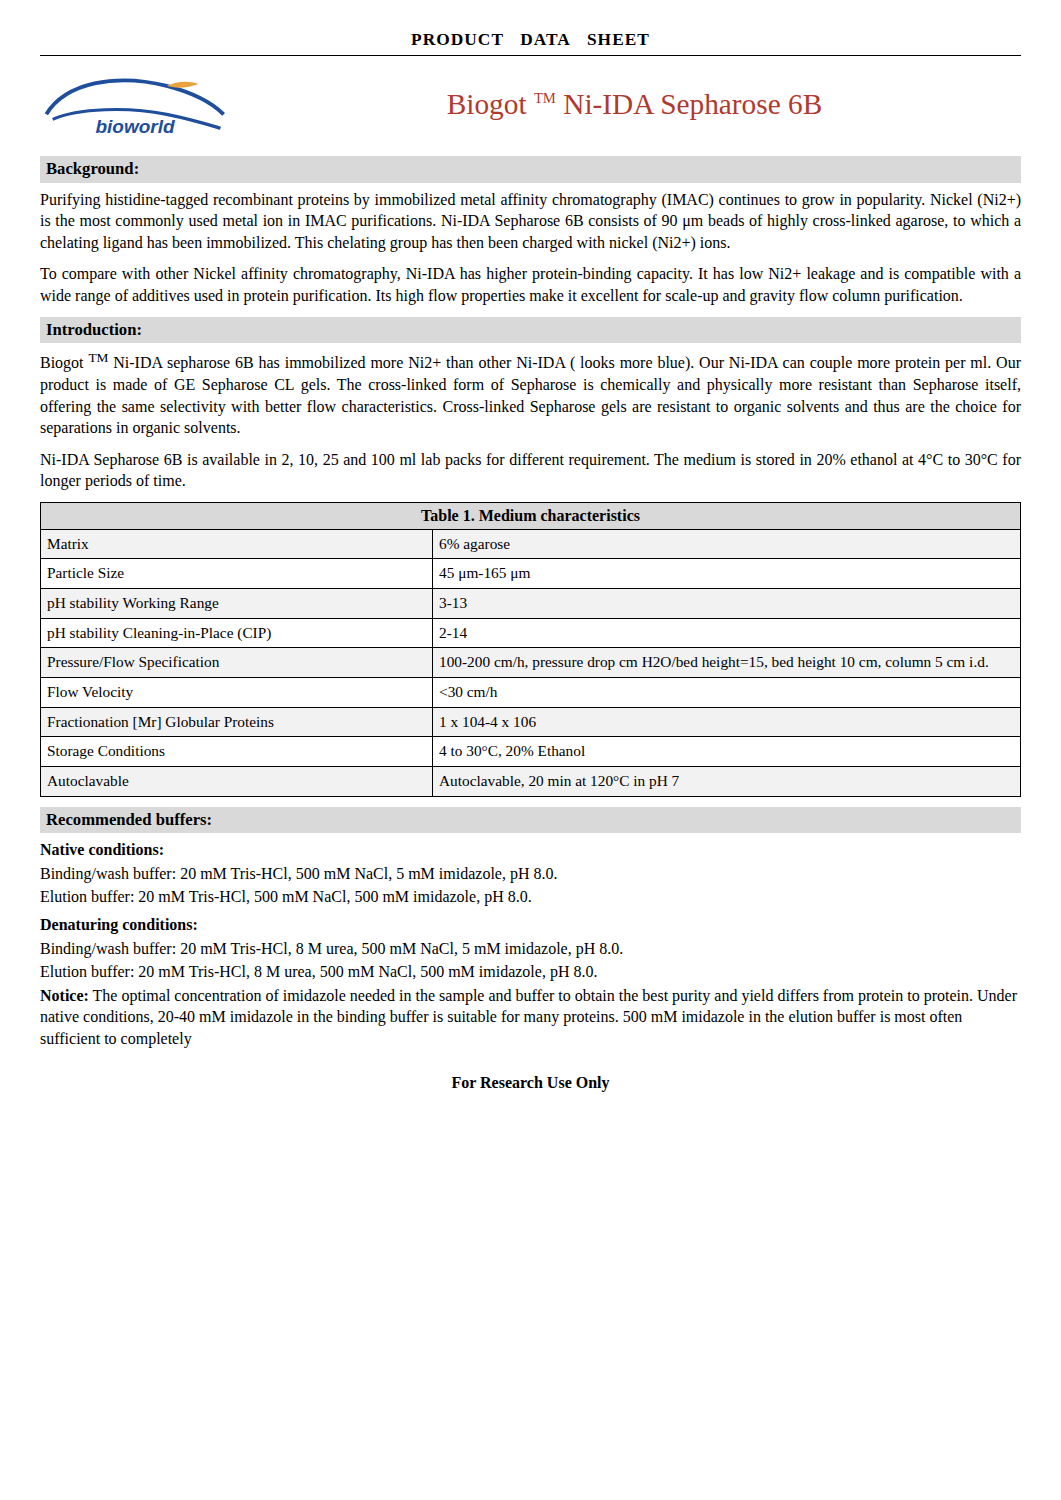PRODUCT DATA SHEET
bioworld
Biogot TM Ni-IDA Sepharose 6B
Background:
Purifying histidine-tagged recombinant proteins by immobilized metal affinity chromatography (IMAC) continues to grow in popularity. Nickel (Ni2+) is the most commonly used metal ion in IMAC purifications. Ni-IDA Sepharose 6B consists of 90 μm beads of highly cross-linked agarose, to which a chelating ligand has been immobilized. This chelating group has then been charged with nickel (Ni2+) ions.
To compare with other Nickel affinity chromatography, Ni-IDA has higher protein-binding capacity. It has low Ni2+ leakage and is compatible with a wide range of additives used in protein purification. Its high flow properties make it excellent for scale-up and gravity flow column purification.
Introduction:
Biogot TM Ni-IDA sepharose 6B has immobilized more Ni2+ than other Ni-IDA ( looks more blue). Our Ni-IDA can couple more protein per ml. Our product is made of GE Sepharose CL gels. The cross-linked form of Sepharose is chemically and physically more resistant than Sepharose itself, offering the same selectivity with better flow characteristics. Cross-linked Sepharose gels are resistant to organic solvents and thus are the choice for separations in organic solvents.
Ni-IDA Sepharose 6B is available in 2, 10, 25 and 100 ml lab packs for different requirement. The medium is stored in 20% ethanol at 4°C to 30°C for longer periods of time.
Table 1. Medium characteristics
| Matrix | 6% agarose |
| Particle Size | 45 μm-165 μm |
| pH stability Working Range | 3-13 |
| pH stability Cleaning-in-Place (CIP) | 2-14 |
| Pressure/Flow Specification | 100-200 cm/h, pressure drop cm H2O/bed height=15, bed height 10 cm, column 5 cm i.d. |
| Flow Velocity | <30 cm/h |
| Fractionation [Mr] Globular Proteins | 1 x 104-4 x 106 |
| Storage Conditions | 4 to 30°C, 20% Ethanol |
| Autoclavable | Autoclavable, 20 min at 120°C in pH 7 |
Recommended buffers:
Native conditions:
Binding/wash buffer: 20 mM Tris-HCl, 500 mM NaCl, 5 mM imidazole, pH 8.0.
Elution buffer: 20 mM Tris-HCl, 500 mM NaCl, 500 mM imidazole, pH 8.0.
Denaturing conditions:
Binding/wash buffer: 20 mM Tris-HCl, 8 M urea, 500 mM NaCl, 5 mM imidazole, pH 8.0.
Elution buffer: 20 mM Tris-HCl, 8 M urea, 500 mM NaCl, 500 mM imidazole, pH 8.0.
Notice: The optimal concentration of imidazole needed in the sample and buffer to obtain the best purity and yield differs from protein to protein. Under native conditions, 20-40 mM imidazole in the binding buffer is suitable for many proteins. 500 mM imidazole in the elution buffer is most often sufficient to completely
For Research Use Only